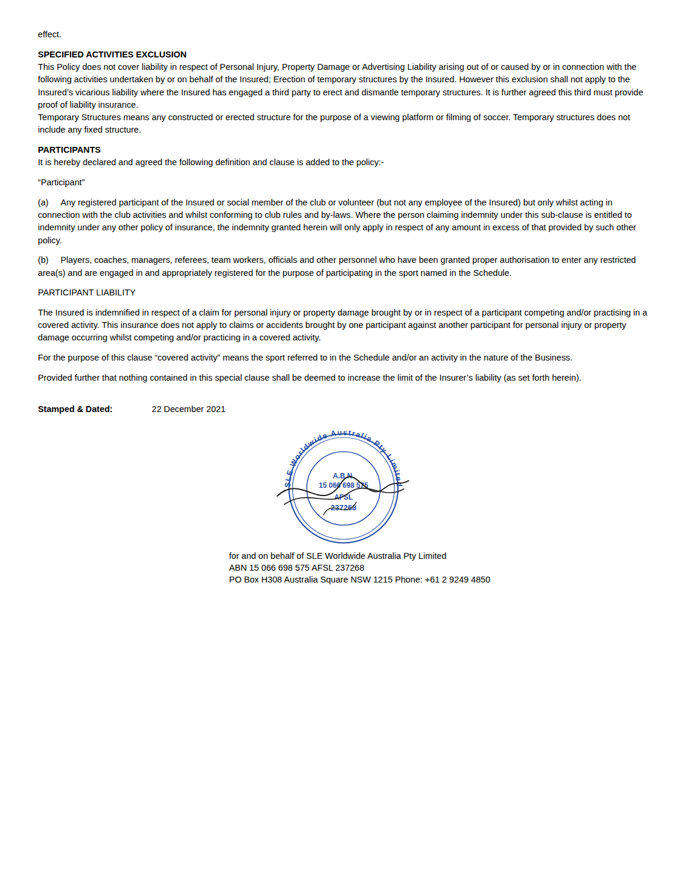effect.
SPECIFIED ACTIVITIES EXCLUSION
This Policy does not cover liability in respect of Personal Injury, Property Damage or Advertising Liability arising out of or caused by or in connection with the following activities undertaken by or on behalf of the Insured; Erection of temporary structures by the Insured. However this exclusion shall not apply to the Insured’s vicarious liability where the Insured has engaged a third party to erect and dismantle temporary structures. It is further agreed this third must provide proof of liability insurance.
Temporary Structures means any constructed or erected structure for the purpose of a viewing platform or filming of soccer. Temporary structures does not include any fixed structure.
PARTICIPANTS
It is hereby declared and agreed the following definition and clause is added to the policy:-
“Participant”
(a) Any registered participant of the Insured or social member of the club or volunteer (but not any employee of the Insured) but only whilst acting in connection with the club activities and whilst conforming to club rules and by-laws. Where the person claiming indemnity under this sub-clause is entitled to indemnity under any other policy of insurance, the indemnity granted herein will only apply in respect of any amount in excess of that provided by such other policy.
(b) Players, coaches, managers, referees, team workers, officials and other personnel who have been granted proper authorisation to enter any restricted area(s) and are engaged in and appropriately registered for the purpose of participating in the sport named in the Schedule.
PARTICIPANT LIABILITY
The Insured is indemnified in respect of a claim for personal injury or property damage brought by or in respect of a participant competing and/or practising in a covered activity. This insurance does not apply to claims or accidents brought by one participant against another participant for personal injury or property damage occurring whilst competing and/or practicing in a covered activity.
For the purpose of this clause “covered activity” means the sport referred to in the Schedule and/or an activity in the nature of the Business.
Provided further that nothing contained in this special clause shall be deemed to increase the limit of the Insurer’s liability (as set forth herein).
Stamped & Dated: 22 December 2021
SLE Worldwide Australia Pty Limited A.B.N. 15 066 698 575 AFSL 237268
for and on behalf of SLE Worldwide Australia Pty Limited
ABN 15 066 698 575 AFSL 237268
PO Box H308 Australia Square NSW 1215 Phone: +61 2 9249 4850